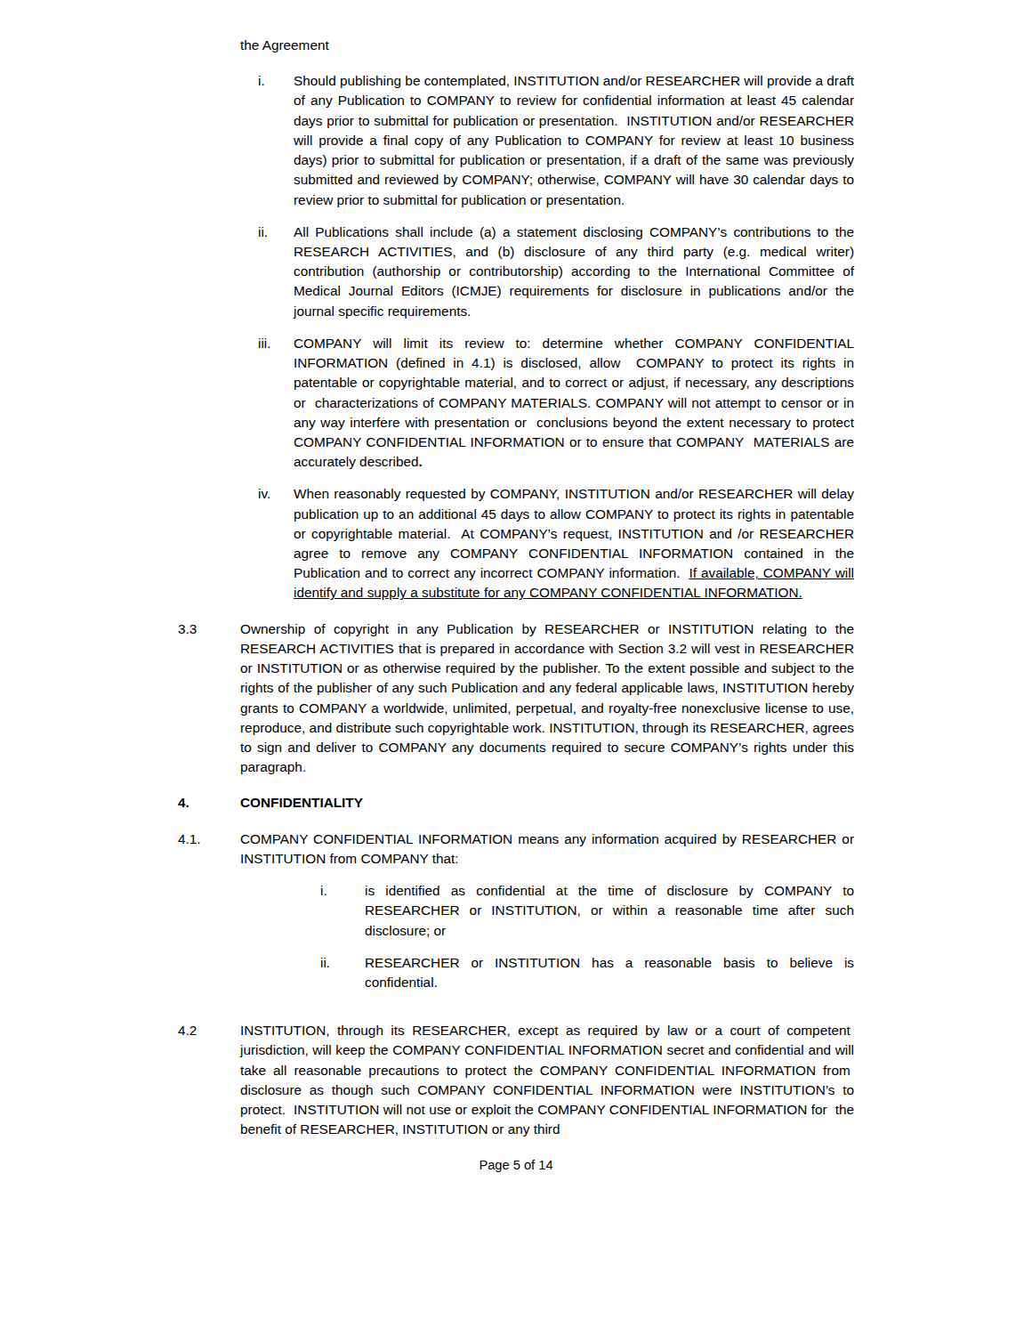the Agreement
i. Should publishing be contemplated, INSTITUTION and/or RESEARCHER will provide a draft of any Publication to COMPANY to review for confidential information at least 45 calendar days prior to submittal for publication or presentation. INSTITUTION and/or RESEARCHER will provide a final copy of any Publication to COMPANY for review at least 10 business days) prior to submittal for publication or presentation, if a draft of the same was previously submitted and reviewed by COMPANY; otherwise, COMPANY will have 30 calendar days to review prior to submittal for publication or presentation.
ii. All Publications shall include (a) a statement disclosing COMPANY’s contributions to the RESEARCH ACTIVITIES, and (b) disclosure of any third party (e.g. medical writer) contribution (authorship or contributorship) according to the International Committee of Medical Journal Editors (ICMJE) requirements for disclosure in publications and/or the journal specific requirements.
iii. COMPANY will limit its review to: determine whether COMPANY CONFIDENTIAL INFORMATION (defined in 4.1) is disclosed, allow COMPANY to protect its rights in patentable or copyrightable material, and to correct or adjust, if necessary, any descriptions or characterizations of COMPANY MATERIALS. COMPANY will not attempt to censor or in any way interfere with presentation or conclusions beyond the extent necessary to protect COMPANY CONFIDENTIAL INFORMATION or to ensure that COMPANY MATERIALS are accurately described.
iv. When reasonably requested by COMPANY, INSTITUTION and/or RESEARCHER will delay publication up to an additional 45 days to allow COMPANY to protect its rights in patentable or copyrightable material. At COMPANY’s request, INSTITUTION and /or RESEARCHER agree to remove any COMPANY CONFIDENTIAL INFORMATION contained in the Publication and to correct any incorrect COMPANY information. If available, COMPANY will identify and supply a substitute for any COMPANY CONFIDENTIAL INFORMATION.
3.3 Ownership of copyright in any Publication by RESEARCHER or INSTITUTION relating to the RESEARCH ACTIVITIES that is prepared in accordance with Section 3.2 will vest in RESEARCHER or INSTITUTION or as otherwise required by the publisher. To the extent possible and subject to the rights of the publisher of any such Publication and any federal applicable laws, INSTITUTION hereby grants to COMPANY a worldwide, unlimited, perpetual, and royalty-free nonexclusive license to use, reproduce, and distribute such copyrightable work. INSTITUTION, through its RESEARCHER, agrees to sign and deliver to COMPANY any documents required to secure COMPANY’s rights under this paragraph.
4. CONFIDENTIALITY
4.1. COMPANY CONFIDENTIAL INFORMATION means any information acquired by RESEARCHER or INSTITUTION from COMPANY that:
i. is identified as confidential at the time of disclosure by COMPANY to RESEARCHER or INSTITUTION, or within a reasonable time after such disclosure; or
ii. RESEARCHER or INSTITUTION has a reasonable basis to believe is confidential.
4.2 INSTITUTION, through its RESEARCHER, except as required by law or a court of competent jurisdiction, will keep the COMPANY CONFIDENTIAL INFORMATION secret and confidential and will take all reasonable precautions to protect the COMPANY CONFIDENTIAL INFORMATION from disclosure as though such COMPANY CONFIDENTIAL INFORMATION were INSTITUTION’s to protect. INSTITUTION will not use or exploit the COMPANY CONFIDENTIAL INFORMATION for the benefit of RESEARCHER, INSTITUTION or any third
Page 5 of 14